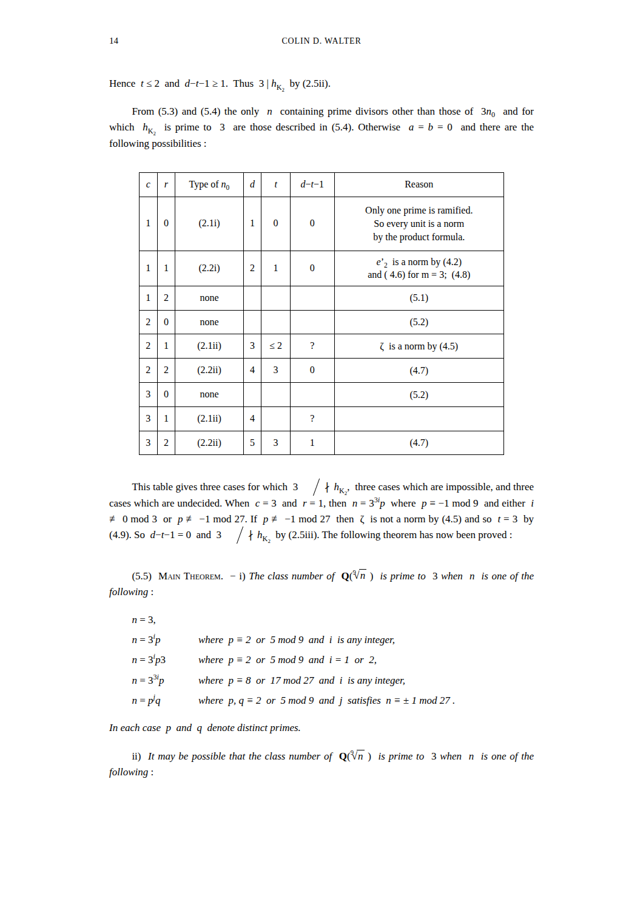14
Colin D. Walter
Hence t ≤ 2 and d−t−1 ≥ 1. Thus 3 | hK2 by (2.5ii).
From (5.3) and (5.4) the only n containing prime divisors other than those of 3n0 and for which hK2 is prime to 3 are those described in (5.4). Otherwise a = b = 0 and there are the following possibilities :
| c | r | Type of n 0 | d | t | d − t −1 | Reason |
| --- | --- | --- | --- | --- | --- | --- |
| 1 | 0 | (2.1i) | 1 | 0 | 0 | Only one prime is ramified. So every unit is a norm by the product formula. |
| 1 | 1 | (2.2i) | 2 | 1 | 0 | e ’ 2 is a norm by (4.2) and ( 4.6) for m = 3; (4.8) |
| 1 | 2 | none | | | | (5.1) |
| 2 | 0 | none | | | | (5.2) |
| 2 | 1 | (2.1ii) | 3 | ≤ 2 | ? | ζ is a norm by (4.5) |
| 2 | 2 | (2.2ii) | 4 | 3 | 0 | (4.7) |
| 3 | 0 | none | | | | (5.2) |
| 3 | 1 | (2.1ii) | 4 | | ? | |
| 3 | 2 | (2.2ii) | 5 | 3 | 1 | (4.7) |
This table gives three cases for which 3 ∤ hK2, three cases which are impossible, and three cases which are undecided. When c = 3 and r = 1, then n = 33ip where p ≡ −1 mod 9 and either i ≢ 0 mod 3 or p ≢ −1 mod 27. If p ≢ −1 mod 27 then ζ is not a norm by (4.5) and so t = 3 by (4.9). So d−t−1 = 0 and 3 ∤ hK2 by (2.5iii). The following theorem has now been proved :
(5.5) Main Theorem. − i) The class number of Q(9√n ) is prime to 3 when n is one of the following :
n = 3,
n = 3ip where p ≡ 2 or 5 mod 9 and i is any integer,
n = 3ip3 where p ≡ 2 or 5 mod 9 and i = 1 or 2,
n = 33ip where p ≡ 8 or 17 mod 27 and i is any integer,
n = pjq where p, q ≡ 2 or 5 mod 9 and j satisfies n ≡ ± 1 mod 27 .
In each case p and q denote distinct primes.
ii) It may be possible that the class number of Q(9√n ) is prime to 3 when n is one of the following :